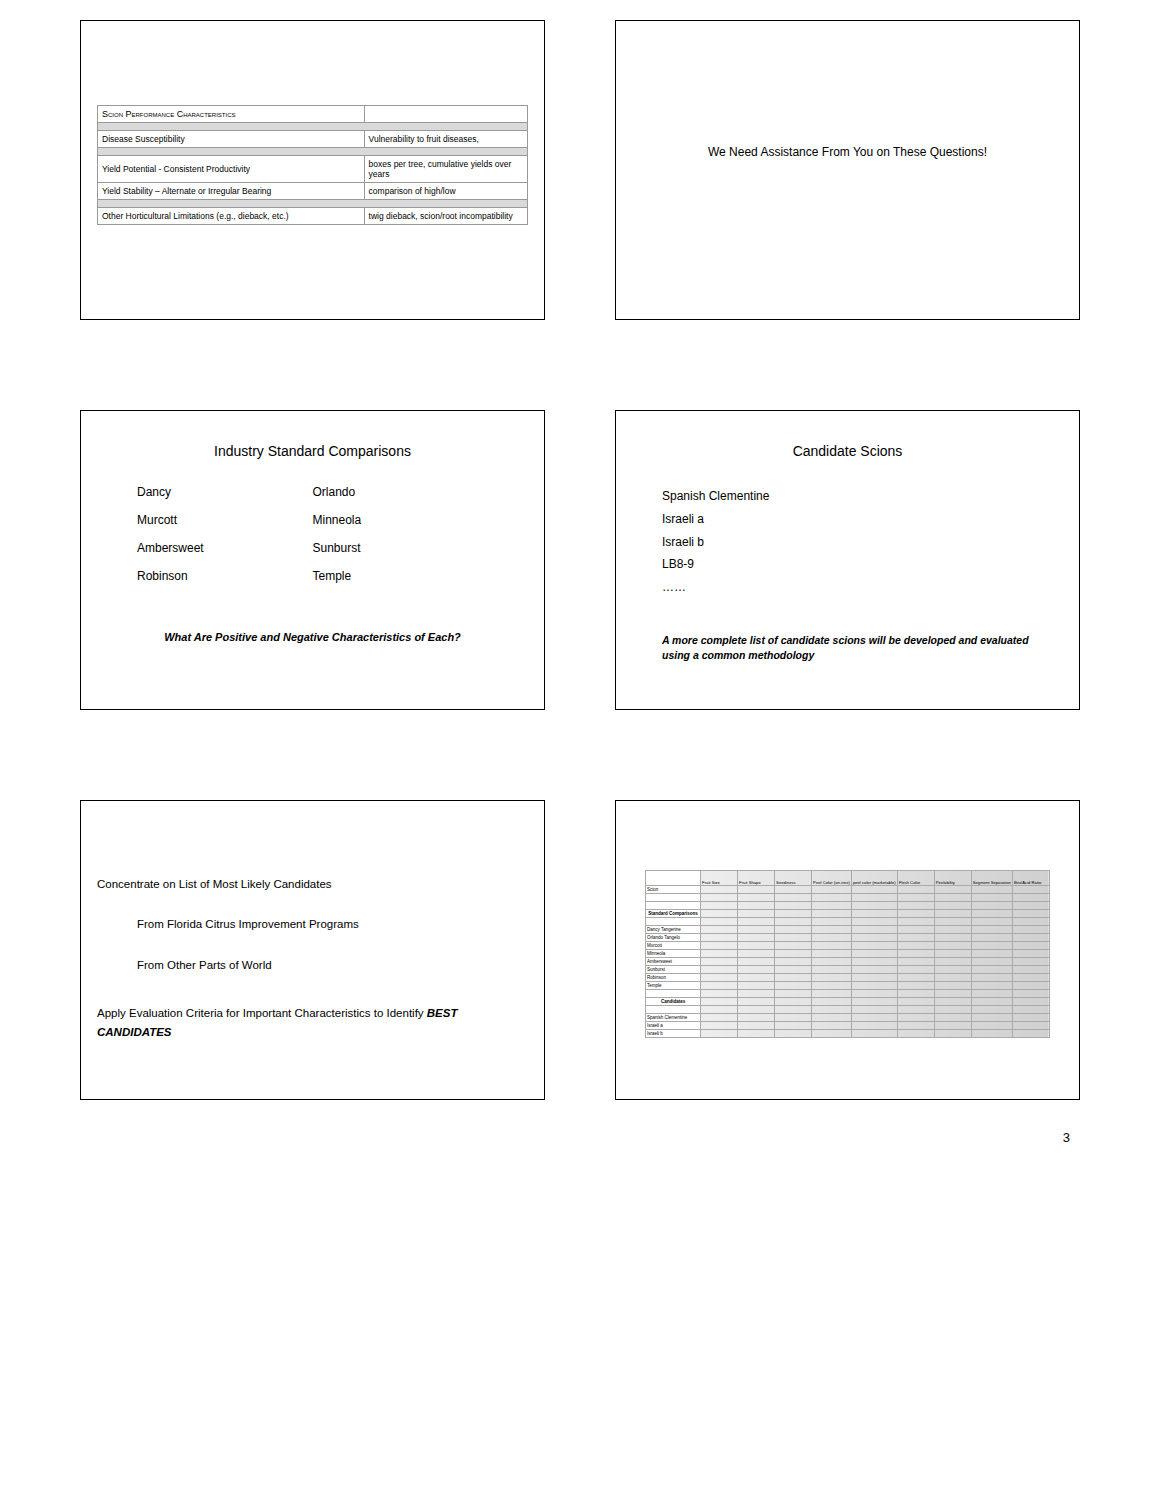| Scion Performance Characteristics | |
| --- | --- |
| Disease Susceptibility | Vulnerability to fruit diseases, |
| Yield Potential - Consistent Productivity | boxes per tree, cumulative yields over years |
| Yield Stability – Alternate or Irregular Bearing | comparison of high/low |
| Other Horticultural Limitations (e.g., dieback, etc.) | twig dieback, scion/root incompatibility |
We Need Assistance From You on These Questions!
Industry Standard Comparisons
Dancy
Orlando
Murcott
Minneola
Ambersweet
Sunburst
Robinson
Temple
What Are Positive and Negative Characteristics of Each?
Candidate Scions
Spanish Clementine
Israeli a
Israeli b
LB8-9
……
A more complete list of candidate scions will be developed and evaluated using a common methodology
Concentrate on List of Most Likely Candidates
From Florida Citrus Improvement Programs
From Other Parts of World
Apply Evaluation Criteria for Important Characteristics to Identify BEST CANDIDATES
| | Fruit Size | Fruit Shape | Seediness | Peel Color (on-tree) | peel color (marketable) | Flesh Color | Peelability | Segment Separation | Brix/Acid Ratio |
| --- | --- | --- | --- | --- | --- | --- | --- | --- | --- |
| Scion | | | | | | | | | |
| Standard Comparisons | | | | | | | | | |
| Dancy Tangerine | | | | | | | | | |
| Orlando Tangelo | | | | | | | | | |
| Murcott | | | | | | | | | |
| Minneola | | | | | | | | | |
| Ambersweet | | | | | | | | | |
| Sunburst | | | | | | | | | |
| Robinson | | | | | | | | | |
| Temple | | | | | | | | | |
| Candidates | | | | | | | | | |
| Spanish Clementine | | | | | | | | | |
| Israeli a | | | | | | | | | |
| Israeli b | | | | | | | | | |
3